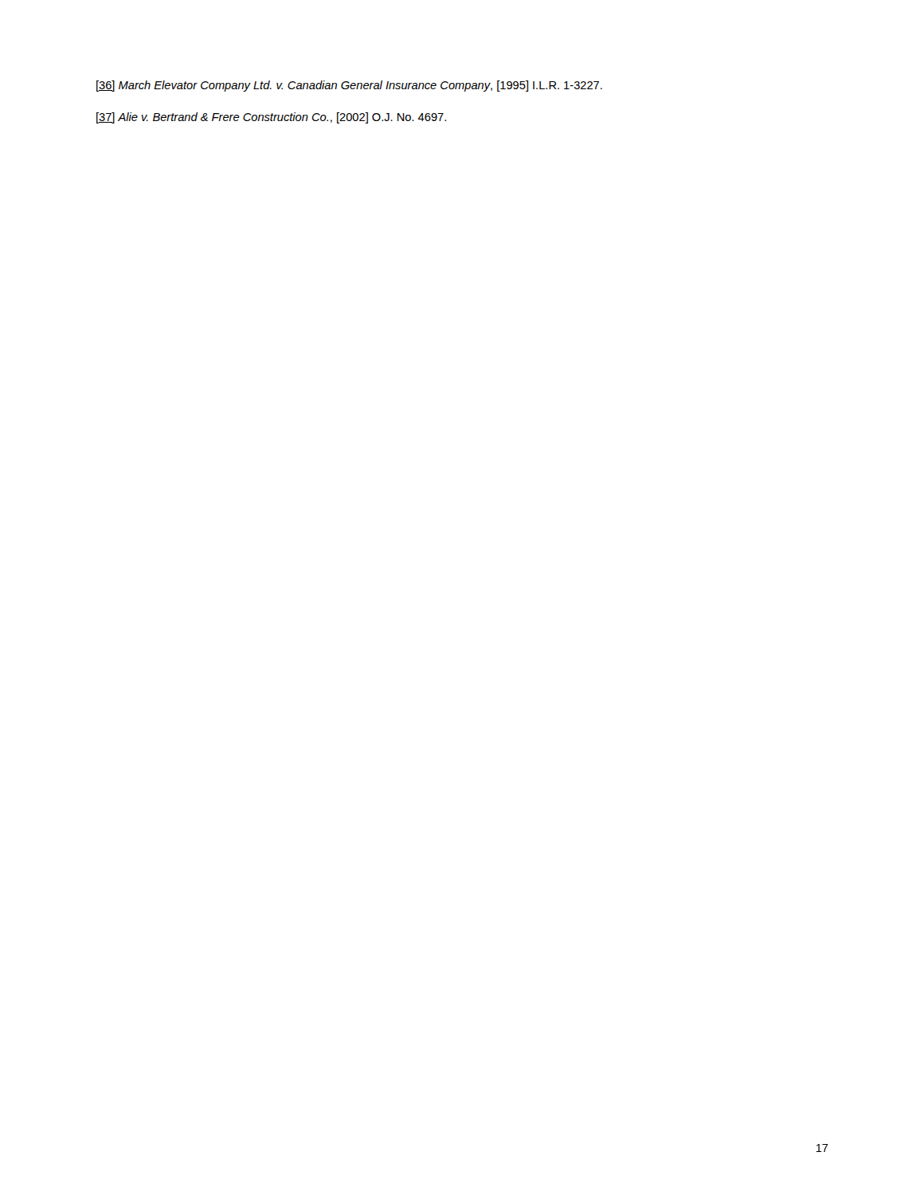[36] March Elevator Company Ltd. v. Canadian General Insurance Company, [1995] I.L.R. 1-3227.
[37] Alie v. Bertrand & Frere Construction Co., [2002] O.J. No. 4697.
17